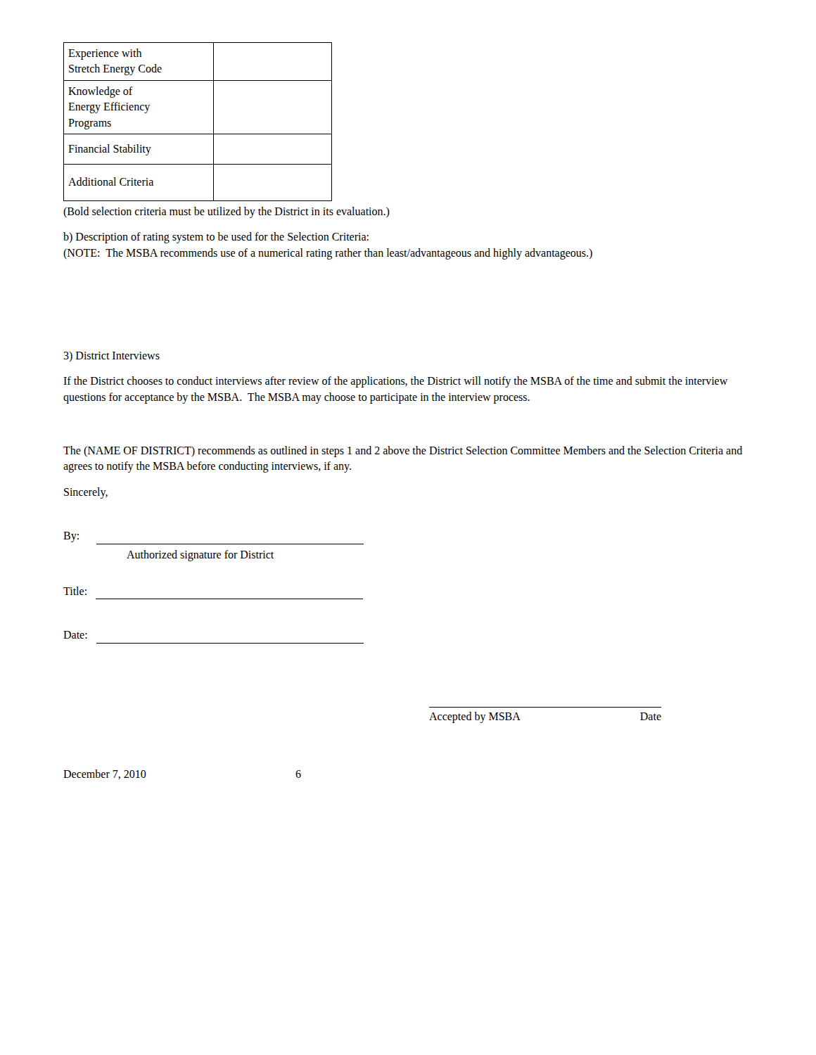| Experience with Stretch Energy Code | |
| Knowledge of Energy Efficiency Programs | |
| Financial Stability | |
| Additional Criteria | |
(Bold selection criteria must be utilized by the District in its evaluation.)
b) Description of rating system to be used for the Selection Criteria:
(NOTE: The MSBA recommends use of a numerical rating rather than least/advantageous and highly advantageous.)
3) District Interviews
If the District chooses to conduct interviews after review of the applications, the District will notify the MSBA of the time and submit the interview questions for acceptance by the MSBA. The MSBA may choose to participate in the interview process.
The (NAME OF DISTRICT) recommends as outlined in steps 1 and 2 above the District Selection Committee Members and the Selection Criteria and agrees to notify the MSBA before conducting interviews, if any.
Sincerely,
By:
Authorized signature for District
Title:
Date:
Accepted by MSBA Date
December 7, 2010 6